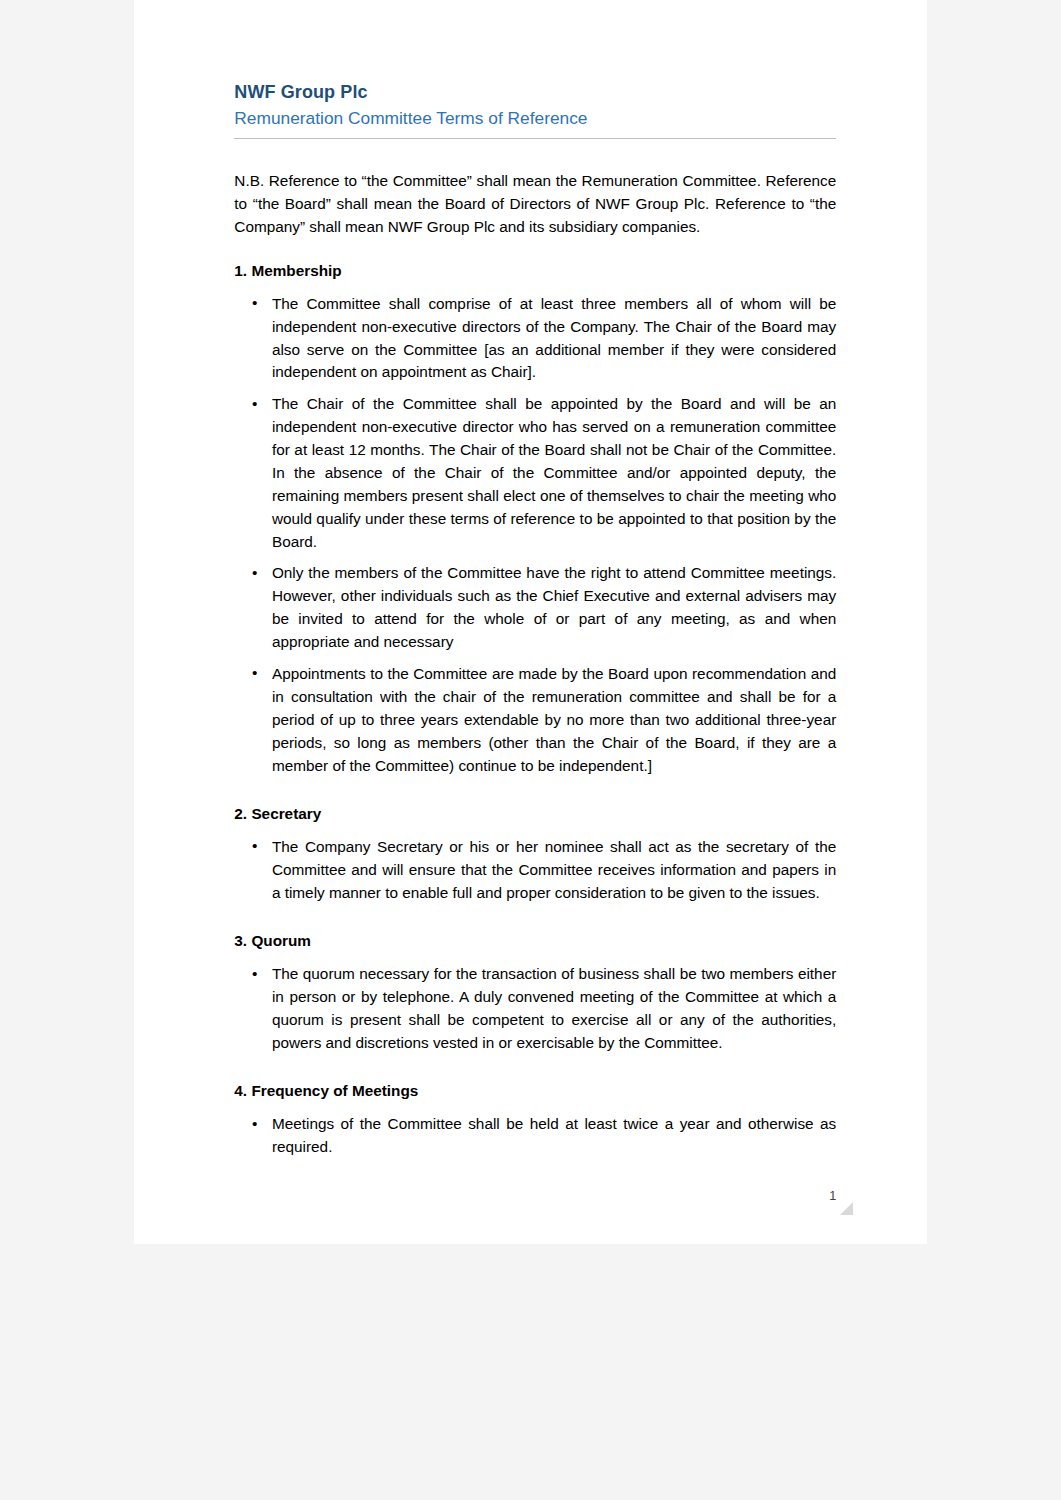NWF Group Plc
Remuneration Committee Terms of Reference
N.B. Reference to “the Committee” shall mean the Remuneration Committee. Reference to “the Board” shall mean the Board of Directors of NWF Group Plc. Reference to “the Company” shall mean NWF Group Plc and its subsidiary companies.
1. Membership
The Committee shall comprise of at least three members all of whom will be independent non-executive directors of the Company. The Chair of the Board may also serve on the Committee [as an additional member if they were considered independent on appointment as Chair].
The Chair of the Committee shall be appointed by the Board and will be an independent non-executive director who has served on a remuneration committee for at least 12 months. The Chair of the Board shall not be Chair of the Committee. In the absence of the Chair of the Committee and/or appointed deputy, the remaining members present shall elect one of themselves to chair the meeting who would qualify under these terms of reference to be appointed to that position by the Board.
Only the members of the Committee have the right to attend Committee meetings. However, other individuals such as the Chief Executive and external advisers may be invited to attend for the whole of or part of any meeting, as and when appropriate and necessary
Appointments to the Committee are made by the Board upon recommendation and in consultation with the chair of the remuneration committee and shall be for a period of up to three years extendable by no more than two additional three-year periods, so long as members (other than the Chair of the Board, if they are a member of the Committee) continue to be independent.]
2. Secretary
The Company Secretary or his or her nominee shall act as the secretary of the Committee and will ensure that the Committee receives information and papers in a timely manner to enable full and proper consideration to be given to the issues.
3. Quorum
The quorum necessary for the transaction of business shall be two members either in person or by telephone. A duly convened meeting of the Committee at which a quorum is present shall be competent to exercise all or any of the authorities, powers and discretions vested in or exercisable by the Committee.
4. Frequency of Meetings
Meetings of the Committee shall be held at least twice a year and otherwise as required.
1